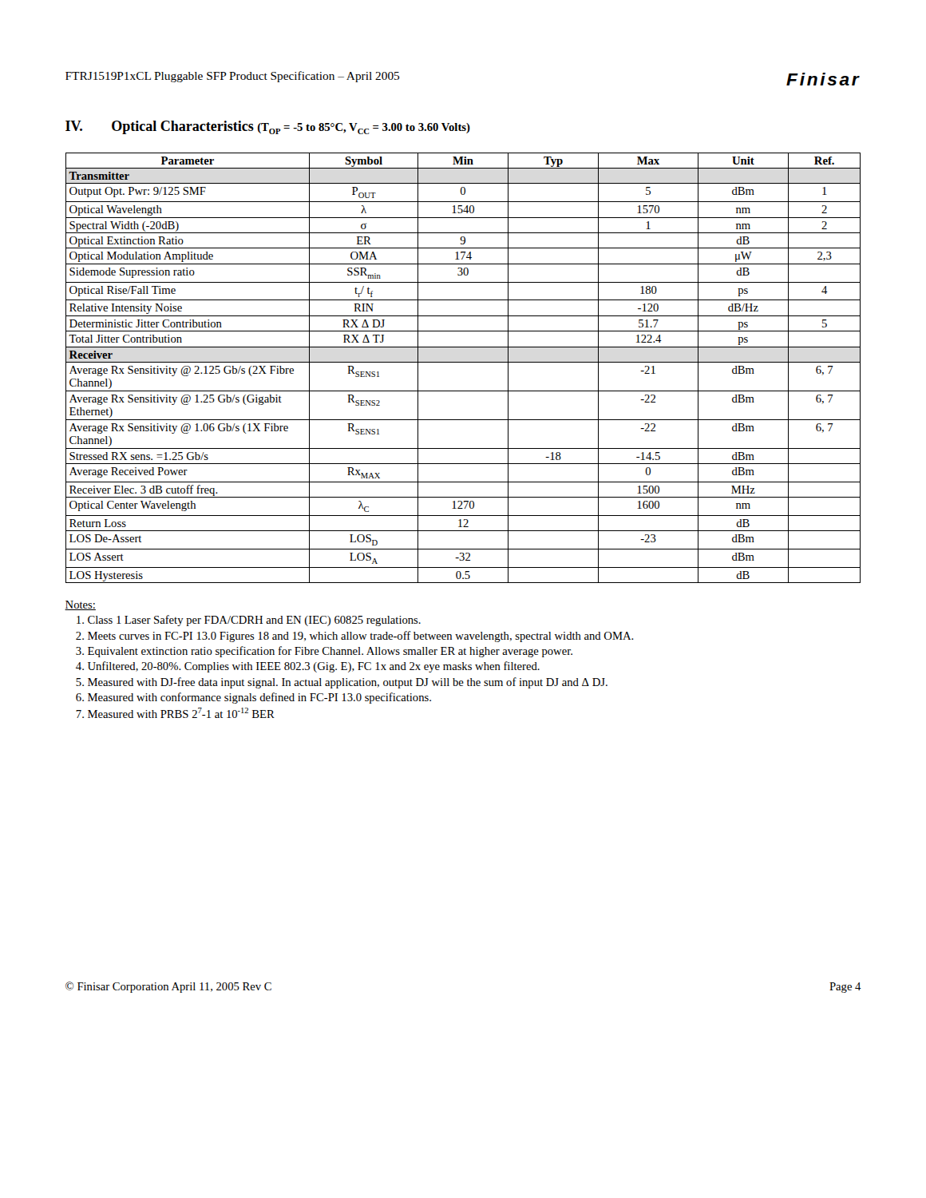FTRJ1519P1xCL Pluggable SFP Product Specification – April 2005
Finisar
IV. Optical Characteristics (TOP = -5 to 85°C, VCC = 3.00 to 3.60 Volts)
| Parameter | Symbol | Min | Typ | Max | Unit | Ref. |
| --- | --- | --- | --- | --- | --- | --- |
| Transmitter | | | | | | |
| Output Opt. Pwr: 9/125 SMF | P OUT | 0 | | 5 | dBm | 1 |
| Optical Wavelength | λ | 1540 | | 1570 | nm | 2 |
| Spectral Width (-20dB) | σ | | | 1 | nm | 2 |
| Optical Extinction Ratio | ER | 9 | | | dB | |
| Optical Modulation Amplitude | OMA | 174 | | | μ W | 2,3 |
| Sidemode Supression ratio | SSR min | 30 | | | dB | |
| Optical Rise/Fall Time | t r / t f | | | 180 | ps | 4 |
| Relative Intensity Noise | RIN | | | -120 | dB/Hz | |
| Deterministic Jitter Contribution | RX Δ DJ | | | 51.7 | ps | 5 |
| Total Jitter Contribution | RX Δ TJ | | | 122.4 | ps | |
| Receiver | | | | | | |
| Average Rx Sensitivity @ 2.125 Gb/s (2X Fibre Channel) | R SENS1 | | | -21 | dBm | 6, 7 |
| Average Rx Sensitivity @ 1.25 Gb/s (Gigabit Ethernet) | R SENS2 | | | -22 | dBm | 6, 7 |
| Average Rx Sensitivity @ 1.06 Gb/s (1X Fibre Channel) | R SENS1 | | | -22 | dBm | 6, 7 |
| Stressed RX sens. =1.25 Gb/s | | | -18 | -14.5 | dBm | |
| Average Received Power | Rx MAX | | | 0 | dBm | |
| Receiver Elec. 3 dB cutoff freq. | | | | 1500 | MHz | |
| Optical Center Wavelength | λ C | 1270 | | 1600 | nm | |
| Return Loss | | 12 | | | dB | |
| LOS De-Assert | LOS D | | | -23 | dBm | |
| LOS Assert | LOS A | -32 | | | dBm | |
| LOS Hysteresis | | 0.5 | | | dB | |
Notes:
Class 1 Laser Safety per FDA/CDRH and EN (IEC) 60825 regulations.
Meets curves in FC-PI 13.0 Figures 18 and 19, which allow trade-off between wavelength, spectral width and OMA.
Equivalent extinction ratio specification for Fibre Channel. Allows smaller ER at higher average power.
Unfiltered, 20-80%. Complies with IEEE 802.3 (Gig. E), FC 1x and 2x eye masks when filtered.
Measured with DJ-free data input signal. In actual application, output DJ will be the sum of input DJ and Δ DJ.
Measured with conformance signals defined in FC-PI 13.0 specifications.
Measured with PRBS 27-1 at 10-12 BER
© Finisar Corporation April 11, 2005 Rev C
Page 4